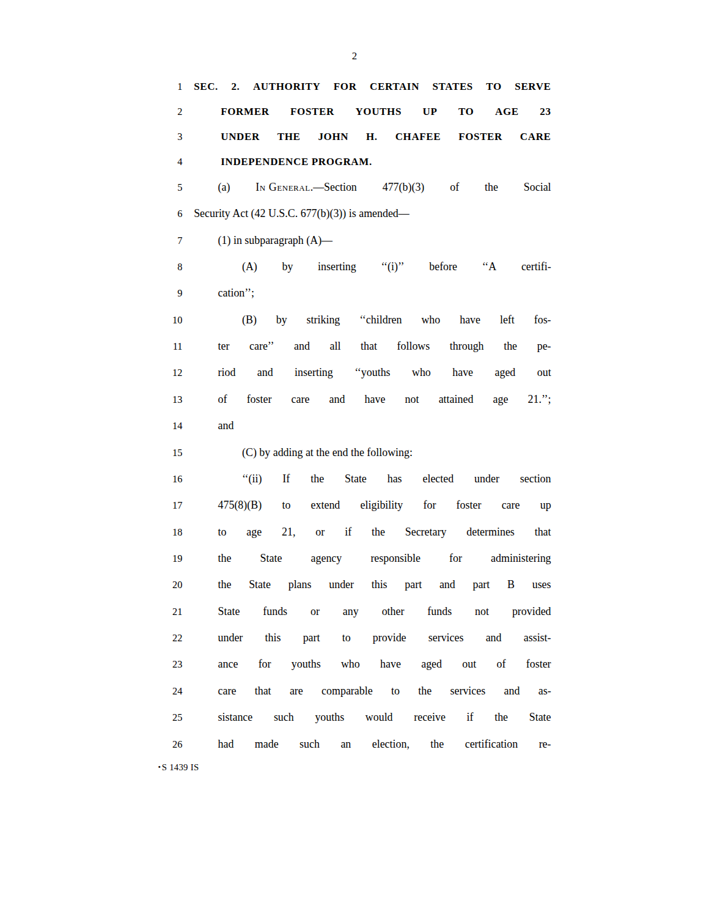2
1 SEC. 2. AUTHORITY FOR CERTAIN STATES TO SERVE
2 FORMER FOSTER YOUTHS UP TO AGE 23
3 UNDER THE JOHN H. CHAFEE FOSTER CARE
4 INDEPENDENCE PROGRAM.
5 (a) In General.—Section 477(b)(3) of the Social
6 Security Act (42 U.S.C. 677(b)(3)) is amended—
7 (1) in subparagraph (A)—
8 (A) by inserting‘‘(i)’’before‘‘A certifi-
9 cation’’;
10 (B) by striking‘‘children who have left fos-
11 ter care’’and all that follows through the pe-
12 riod and inserting‘‘youths who have aged out
13 of foster care and have not attained age 21.’’;
14 and
15 (C) by adding at the end the following:
16 ‘‘(ii) If the State has elected under section
17 475(8)(B) to extend eligibility for foster care up
18 to age 21, or if the Secretary determines that
19 the State agency responsible for administering
20 the State plans under this part and part Buses
21 State funds or any other funds not provided
22 under this part to provide services and assist-
23 ance for youths who have aged out of foster
24 care that are comparable to the services and as-
25 sistance such youths would receive if the State
26 had made such an election, the certification re-
•S 1439 IS